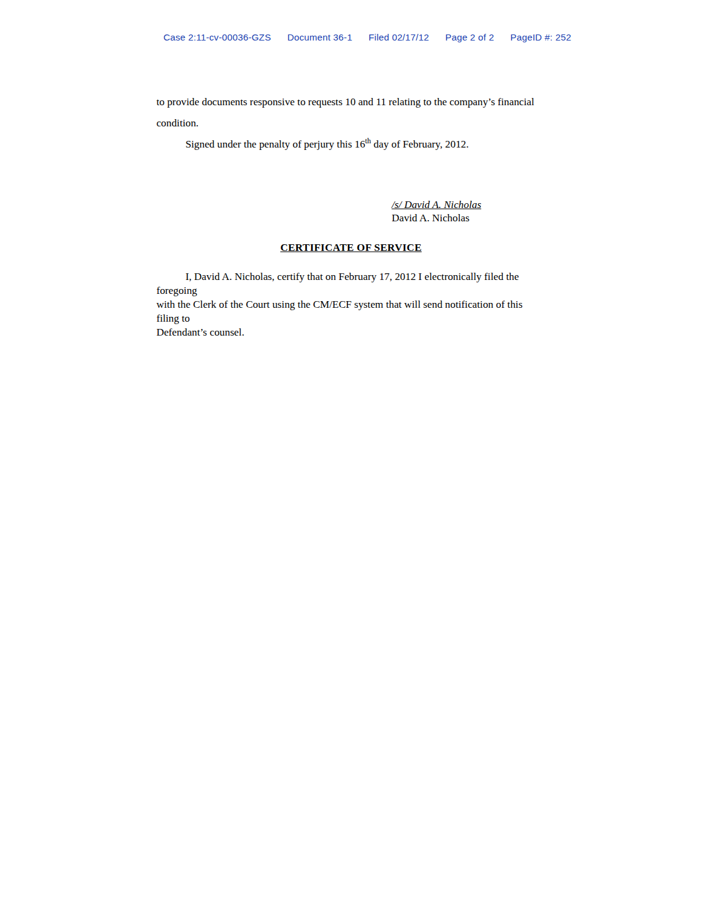Case 2:11-cv-00036-GZS Document 36-1 Filed 02/17/12 Page 2 of 2 PageID #: 252
to provide documents responsive to requests 10 and 11 relating to the company’s financial
condition.
Signed under the penalty of perjury this 16th day of February, 2012.
/s/ David A. Nicholas
David A. Nicholas
CERTIFICATE OF SERVICE
I, David A. Nicholas, certify that on February 17, 2012 I electronically filed the foregoing
with the Clerk of the Court using the CM/ECF system that will send notification of this filing to
Defendant’s counsel.